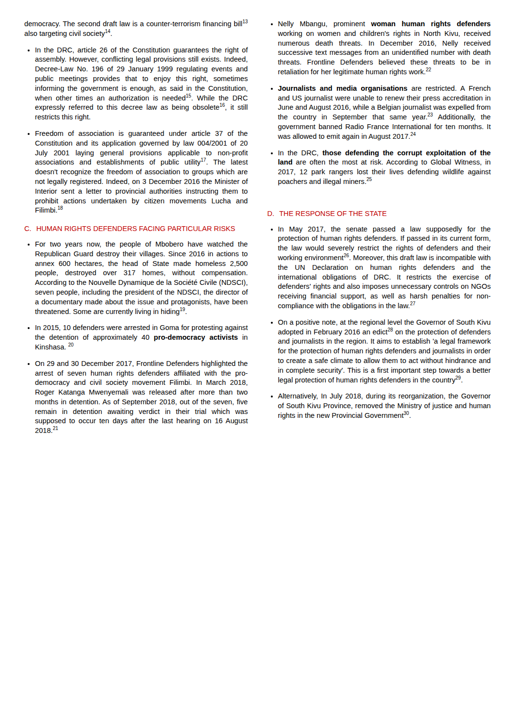democracy. The second draft law is a counter-terrorism financing bill13 also targeting civil society14.
In the DRC, article 26 of the Constitution guarantees the right of assembly. However, conflicting legal provisions still exists. Indeed, Decree-Law No. 196 of 29 January 1999 regulating events and public meetings provides that to enjoy this right, sometimes informing the government is enough, as said in the Constitution, when other times an authorization is needed15. While the DRC expressly referred to this decree law as being obsolete16, it still restricts this right.
Freedom of association is guaranteed under article 37 of the Constitution and its application governed by law 004/2001 of 20 July 2001 laying general provisions applicable to non-profit associations and establishments of public utility17. The latest doesn't recognize the freedom of association to groups which are not legally registered. Indeed, on 3 December 2016 the Minister of Interior sent a letter to provincial authorities instructing them to prohibit actions undertaken by citizen movements Lucha and Filimbi.18
C. HUMAN RIGHTS DEFENDERS FACING PARTICULAR RISKS
For two years now, the people of Mbobero have watched the Republican Guard destroy their villages. Since 2016 in actions to annex 600 hectares, the head of State made homeless 2,500 people, destroyed over 317 homes, without compensation. According to the Nouvelle Dynamique de la Société Civile (NDSCI), seven people, including the president of the NDSCI, the director of a documentary made about the issue and protagonists, have been threatened. Some are currently living in hiding19.
In 2015, 10 defenders were arrested in Goma for protesting against the detention of approximately 40 pro-democracy activists in Kinshasa. 20
On 29 and 30 December 2017, Frontline Defenders highlighted the arrest of seven human rights defenders affiliated with the pro-democracy and civil society movement Filimbi. In March 2018, Roger Katanga Mwenyemali was released after more than two months in detention. As of September 2018, out of the seven, five remain in detention awaiting verdict in their trial which was supposed to occur ten days after the last hearing on 16 August 2018.21
Nelly Mbangu, prominent woman human rights defenders working on women and children's rights in North Kivu, received numerous death threats. In December 2016, Nelly received successive text messages from an unidentified number with death threats. Frontline Defenders believed these threats to be in retaliation for her legitimate human rights work.22
Journalists and media organisations are restricted. A French and US journalist were unable to renew their press accreditation in June and August 2016, while a Belgian journalist was expelled from the country in September that same year.23 Additionally, the government banned Radio France International for ten months. It was allowed to emit again in August 2017.24
In the DRC, those defending the corrupt exploitation of the land are often the most at risk. According to Global Witness, in 2017, 12 park rangers lost their lives defending wildlife against poachers and illegal miners.25
D. THE RESPONSE OF THE STATE
In May 2017, the senate passed a law supposedly for the protection of human rights defenders. If passed in its current form, the law would severely restrict the rights of defenders and their working environment26. Moreover, this draft law is incompatible with the UN Declaration on human rights defenders and the international obligations of DRC. It restricts the exercise of defenders' rights and also imposes unnecessary controls on NGOs receiving financial support, as well as harsh penalties for non-compliance with the obligations in the law.27
On a positive note, at the regional level the Governor of South Kivu adopted in February 2016 an edict28 on the protection of defenders and journalists in the region. It aims to establish 'a legal framework for the protection of human rights defenders and journalists in order to create a safe climate to allow them to act without hindrance and in complete security'. This is a first important step towards a better legal protection of human rights defenders in the country29.
Alternatively, In July 2018, during its reorganization, the Governor of South Kivu Province, removed the Ministry of justice and human rights in the new Provincial Government30.